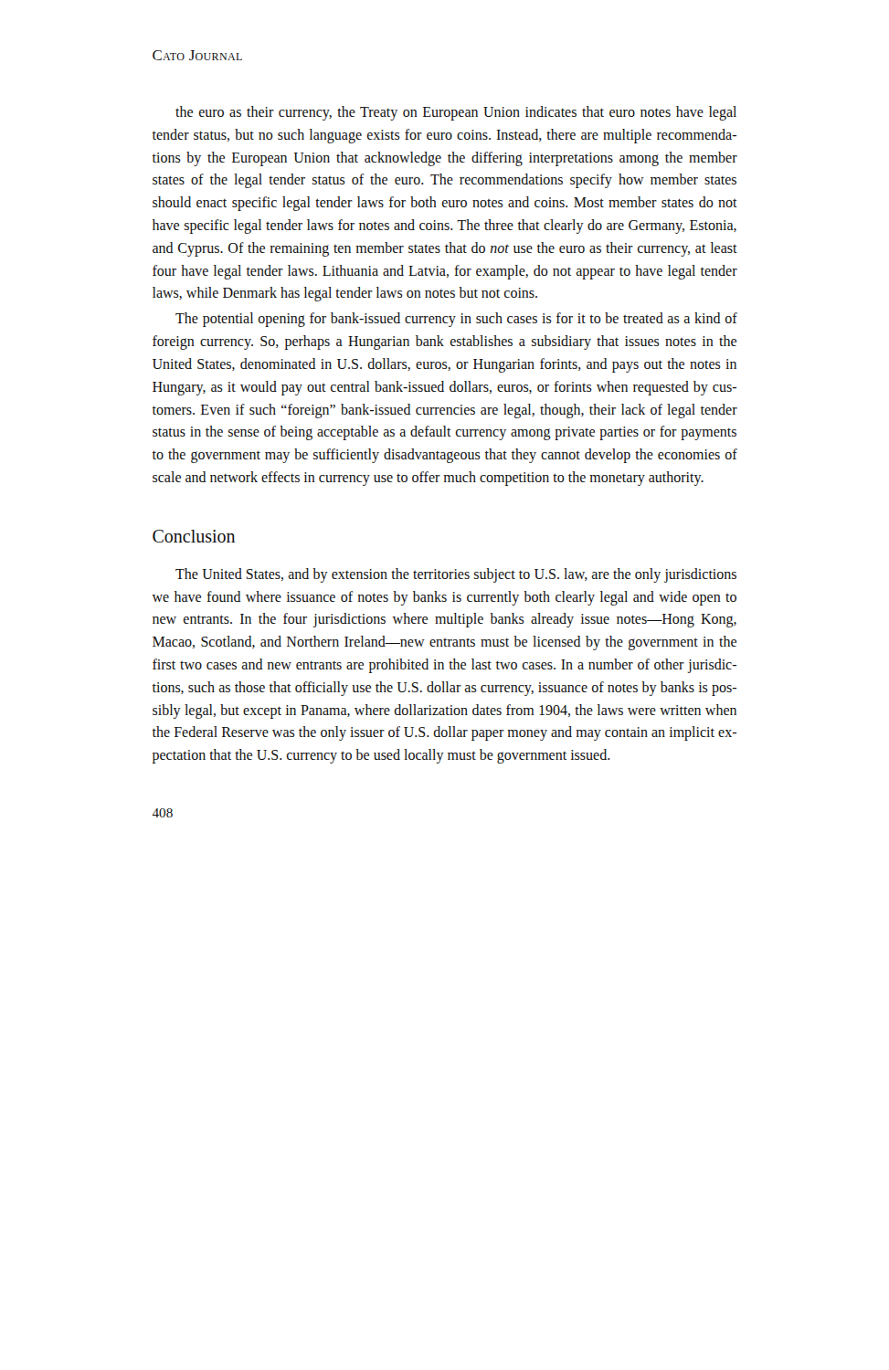Cato Journal
the euro as their currency, the Treaty on European Union indicates that euro notes have legal tender status, but no such language exists for euro coins. Instead, there are multiple recommendations by the European Union that acknowledge the differing interpretations among the member states of the legal tender status of the euro. The recommendations specify how member states should enact specific legal tender laws for both euro notes and coins. Most member states do not have specific legal tender laws for notes and coins. The three that clearly do are Germany, Estonia, and Cyprus. Of the remaining ten member states that do not use the euro as their currency, at least four have legal tender laws. Lithuania and Latvia, for example, do not appear to have legal tender laws, while Denmark has legal tender laws on notes but not coins.
The potential opening for bank-issued currency in such cases is for it to be treated as a kind of foreign currency. So, perhaps a Hungarian bank establishes a subsidiary that issues notes in the United States, denominated in U.S. dollars, euros, or Hungarian forints, and pays out the notes in Hungary, as it would pay out central bank-issued dollars, euros, or forints when requested by customers. Even if such “foreign” bank-issued currencies are legal, though, their lack of legal tender status in the sense of being acceptable as a default currency among private parties or for payments to the government may be sufficiently disadvantageous that they cannot develop the economies of scale and network effects in currency use to offer much competition to the monetary authority.
Conclusion
The United States, and by extension the territories subject to U.S. law, are the only jurisdictions we have found where issuance of notes by banks is currently both clearly legal and wide open to new entrants. In the four jurisdictions where multiple banks already issue notes—Hong Kong, Macao, Scotland, and Northern Ireland—new entrants must be licensed by the government in the first two cases and new entrants are prohibited in the last two cases. In a number of other jurisdictions, such as those that officially use the U.S. dollar as currency, issuance of notes by banks is possibly legal, but except in Panama, where dollarization dates from 1904, the laws were written when the Federal Reserve was the only issuer of U.S. dollar paper money and may contain an implicit expectation that the U.S. currency to be used locally must be government issued.
408